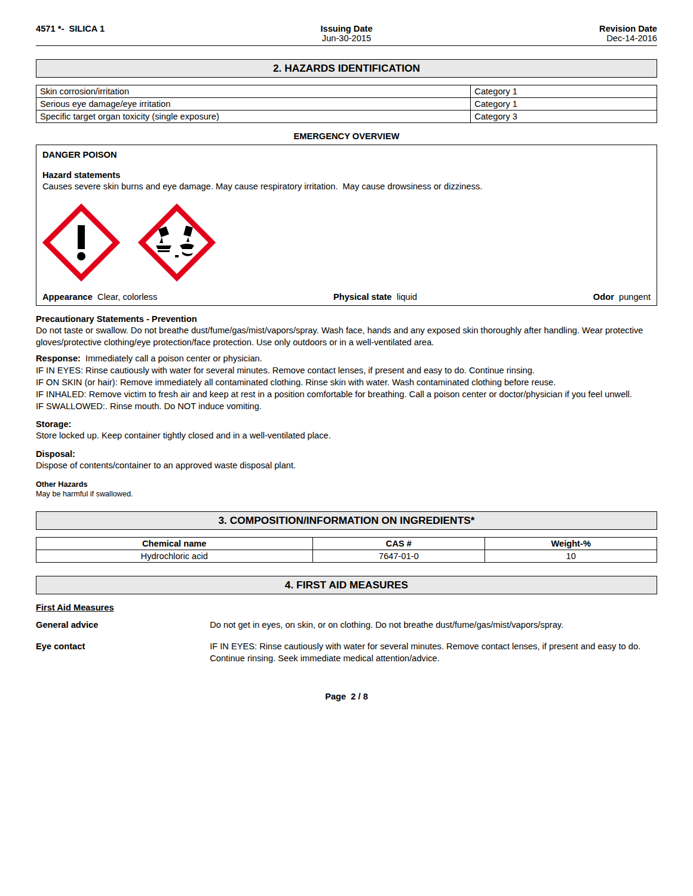4571 *- SILICA 1
Issuing Date
Jun-30-2015
Revision Date
Dec-14-2016
2. HAZARDS IDENTIFICATION
| Skin corrosion/irritation | Category 1 |
| Serious eye damage/eye irritation | Category 1 |
| Specific target organ toxicity (single exposure) | Category 3 |
EMERGENCY OVERVIEW
DANGER POISON
Hazard statements
Causes severe skin burns and eye damage. May cause respiratory irritation. May cause drowsiness or dizziness.
Appearance Clear, colorless
Physical state liquid
Odor pungent
Precautionary Statements - Prevention
Do not taste or swallow. Do not breathe dust/fume/gas/mist/vapors/spray. Wash face, hands and any exposed skin thoroughly after handling. Wear protective gloves/protective clothing/eye protection/face protection. Use only outdoors or in a well-ventilated area.
Response: Immediately call a poison center or physician.
IF IN EYES: Rinse cautiously with water for several minutes. Remove contact lenses, if present and easy to do. Continue rinsing.
IF ON SKIN (or hair): Remove immediately all contaminated clothing. Rinse skin with water. Wash contaminated clothing before reuse.
IF INHALED: Remove victim to fresh air and keep at rest in a position comfortable for breathing. Call a poison center or doctor/physician if you feel unwell.
IF SWALLOWED:. Rinse mouth. Do NOT induce vomiting.
Storage:
Store locked up. Keep container tightly closed and in a well-ventilated place.
Disposal:
Dispose of contents/container to an approved waste disposal plant.
Other Hazards
May be harmful if swallowed.
3. COMPOSITION/INFORMATION ON INGREDIENTS*
| Chemical name | CAS # | Weight-% |
| --- | --- | --- |
| Hydrochloric acid | 7647-01-0 | 10 |
4. FIRST AID MEASURES
First Aid Measures
| General advice | Do not get in eyes, on skin, or on clothing. Do not breathe dust/fume/gas/mist/vapors/spray. |
| Eye contact | IF IN EYES: Rinse cautiously with water for several minutes. Remove contact lenses, if present and easy to do. Continue rinsing. Seek immediate medical attention/advice. |
Page 2 / 8